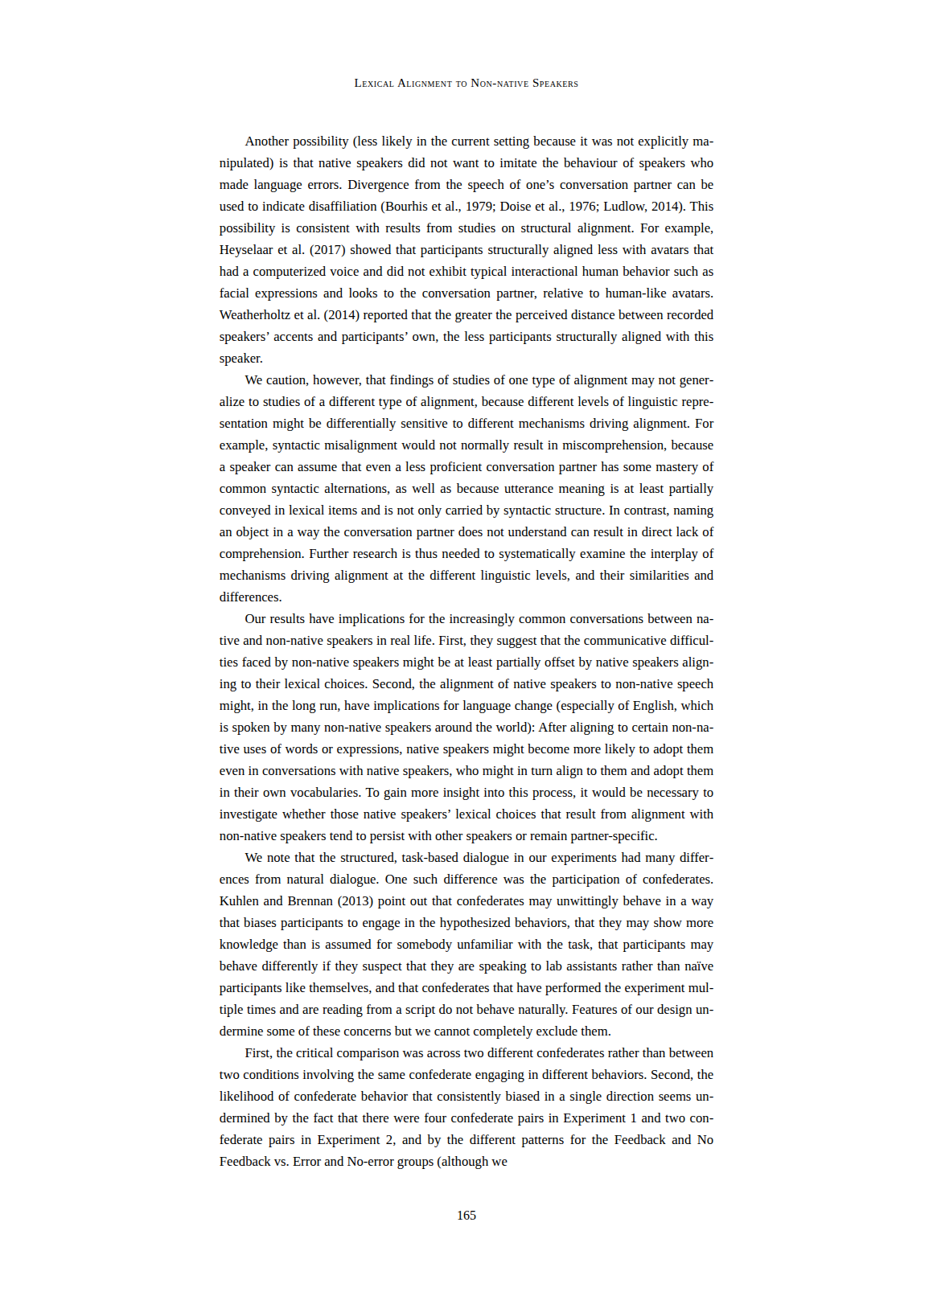Lexical Alignment to Non-native Speakers
Another possibility (less likely in the current setting because it was not explicitly manipulated) is that native speakers did not want to imitate the behaviour of speakers who made language errors. Divergence from the speech of one’s conversation partner can be used to indicate disaffiliation (Bourhis et al., 1979; Doise et al., 1976; Ludlow, 2014). This possibility is consistent with results from studies on structural alignment. For example, Heyselaar et al. (2017) showed that participants structurally aligned less with avatars that had a computerized voice and did not exhibit typical interactional human behavior such as facial expressions and looks to the conversation partner, relative to human-like avatars. Weatherholtz et al. (2014) reported that the greater the perceived distance between recorded speakers’ accents and participants’ own, the less participants structurally aligned with this speaker.
We caution, however, that findings of studies of one type of alignment may not generalize to studies of a different type of alignment, because different levels of linguistic representation might be differentially sensitive to different mechanisms driving alignment. For example, syntactic misalignment would not normally result in miscomprehension, because a speaker can assume that even a less proficient conversation partner has some mastery of common syntactic alternations, as well as because utterance meaning is at least partially conveyed in lexical items and is not only carried by syntactic structure. In contrast, naming an object in a way the conversation partner does not understand can result in direct lack of comprehension. Further research is thus needed to systematically examine the interplay of mechanisms driving alignment at the different linguistic levels, and their similarities and differences.
Our results have implications for the increasingly common conversations between native and non-native speakers in real life. First, they suggest that the communicative difficulties faced by non-native speakers might be at least partially offset by native speakers aligning to their lexical choices. Second, the alignment of native speakers to non-native speech might, in the long run, have implications for language change (especially of English, which is spoken by many non-native speakers around the world): After aligning to certain non-native uses of words or expressions, native speakers might become more likely to adopt them even in conversations with native speakers, who might in turn align to them and adopt them in their own vocabularies. To gain more insight into this process, it would be necessary to investigate whether those native speakers’ lexical choices that result from alignment with non-native speakers tend to persist with other speakers or remain partner-specific.
We note that the structured, task-based dialogue in our experiments had many differences from natural dialogue. One such difference was the participation of confederates. Kuhlen and Brennan (2013) point out that confederates may unwittingly behave in a way that biases participants to engage in the hypothesized behaviors, that they may show more knowledge than is assumed for somebody unfamiliar with the task, that participants may behave differently if they suspect that they are speaking to lab assistants rather than naïve participants like themselves, and that confederates that have performed the experiment multiple times and are reading from a script do not behave naturally. Features of our design undermine some of these concerns but we cannot completely exclude them.
First, the critical comparison was across two different confederates rather than between two conditions involving the same confederate engaging in different behaviors. Second, the likelihood of confederate behavior that consistently biased in a single direction seems undermined by the fact that there were four confederate pairs in Experiment 1 and two confederate pairs in Experiment 2, and by the different patterns for the Feedback and No Feedback vs. Error and No-error groups (although we
165